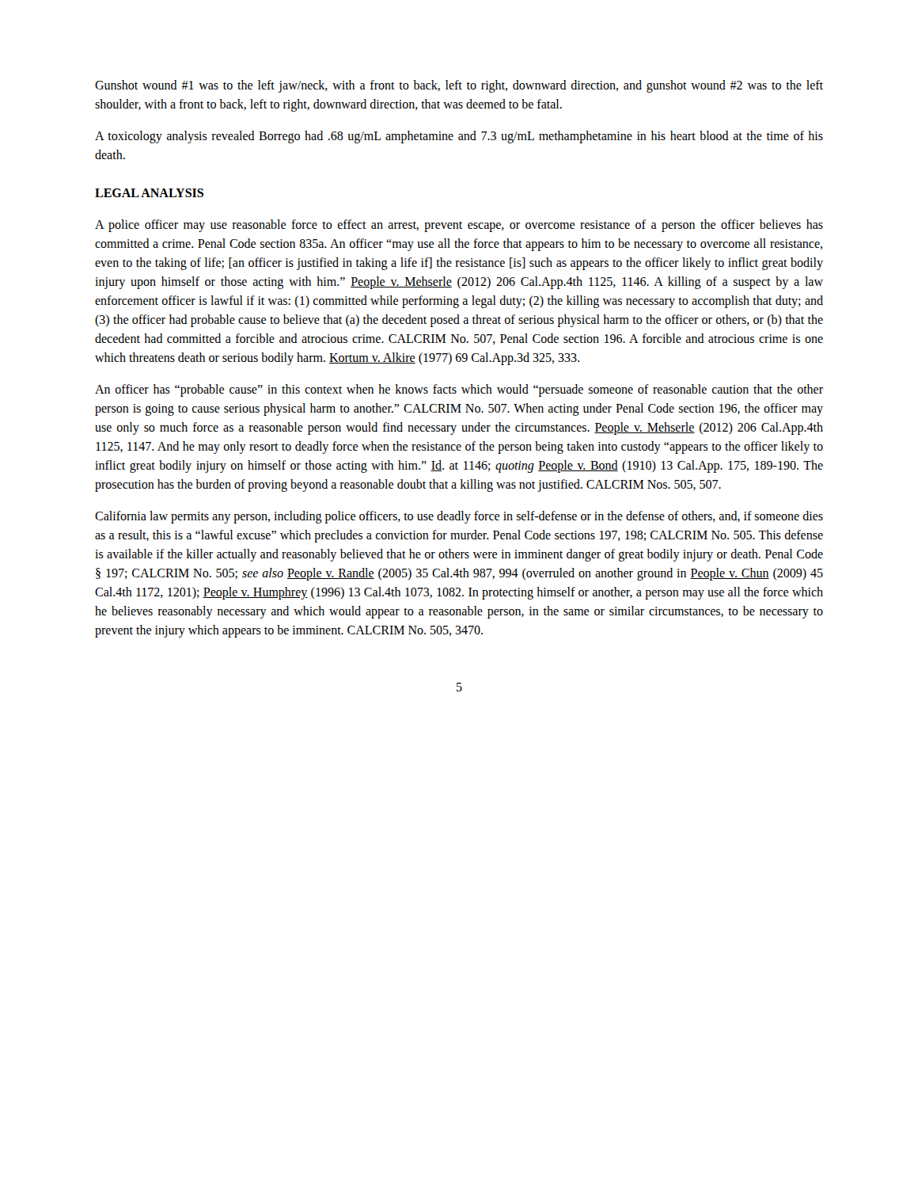Gunshot wound #1 was to the left jaw/neck, with a front to back, left to right, downward direction, and gunshot wound #2 was to the left shoulder, with a front to back, left to right, downward direction, that was deemed to be fatal.
A toxicology analysis revealed Borrego had .68 ug/mL amphetamine and 7.3 ug/mL methamphetamine in his heart blood at the time of his death.
LEGAL ANALYSIS
A police officer may use reasonable force to effect an arrest, prevent escape, or overcome resistance of a person the officer believes has committed a crime. Penal Code section 835a. An officer “may use all the force that appears to him to be necessary to overcome all resistance, even to the taking of life; [an officer is justified in taking a life if] the resistance [is] such as appears to the officer likely to inflict great bodily injury upon himself or those acting with him.” People v. Mehserle (2012) 206 Cal.App.4th 1125, 1146. A killing of a suspect by a law enforcement officer is lawful if it was: (1) committed while performing a legal duty; (2) the killing was necessary to accomplish that duty; and (3) the officer had probable cause to believe that (a) the decedent posed a threat of serious physical harm to the officer or others, or (b) that the decedent had committed a forcible and atrocious crime. CALCRIM No. 507, Penal Code section 196. A forcible and atrocious crime is one which threatens death or serious bodily harm. Kortum v. Alkire (1977) 69 Cal.App.3d 325, 333.
An officer has “probable cause” in this context when he knows facts which would “persuade someone of reasonable caution that the other person is going to cause serious physical harm to another.” CALCRIM No. 507. When acting under Penal Code section 196, the officer may use only so much force as a reasonable person would find necessary under the circumstances. People v. Mehserle (2012) 206 Cal.App.4th 1125, 1147. And he may only resort to deadly force when the resistance of the person being taken into custody “appears to the officer likely to inflict great bodily injury on himself or those acting with him.” Id. at 1146; quoting People v. Bond (1910) 13 Cal.App. 175, 189-190. The prosecution has the burden of proving beyond a reasonable doubt that a killing was not justified. CALCRIM Nos. 505, 507.
California law permits any person, including police officers, to use deadly force in self-defense or in the defense of others, and, if someone dies as a result, this is a “lawful excuse” which precludes a conviction for murder. Penal Code sections 197, 198; CALCRIM No. 505. This defense is available if the killer actually and reasonably believed that he or others were in imminent danger of great bodily injury or death. Penal Code § 197; CALCRIM No. 505; see also People v. Randle (2005) 35 Cal.4th 987, 994 (overruled on another ground in People v. Chun (2009) 45 Cal.4th 1172, 1201); People v. Humphrey (1996) 13 Cal.4th 1073, 1082. In protecting himself or another, a person may use all the force which he believes reasonably necessary and which would appear to a reasonable person, in the same or similar circumstances, to be necessary to prevent the injury which appears to be imminent. CALCRIM No. 505, 3470.
5